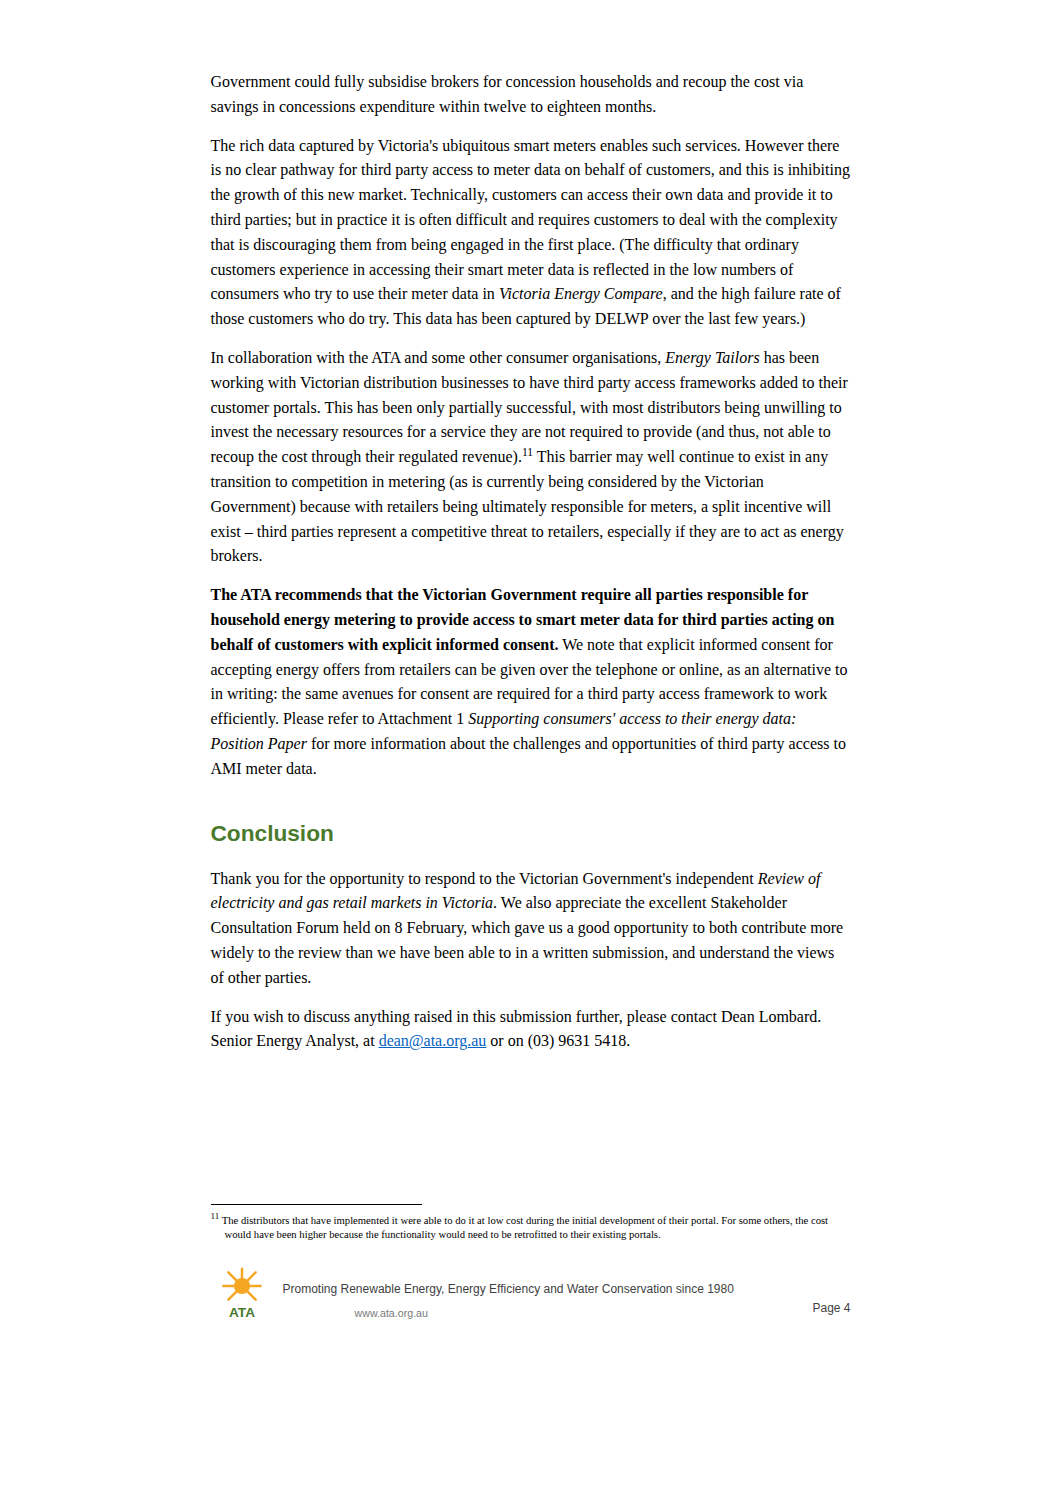Government could fully subsidise brokers for concession households and recoup the cost via savings in concessions expenditure within twelve to eighteen months.
The rich data captured by Victoria's ubiquitous smart meters enables such services. However there is no clear pathway for third party access to meter data on behalf of customers, and this is inhibiting the growth of this new market. Technically, customers can access their own data and provide it to third parties; but in practice it is often difficult and requires customers to deal with the complexity that is discouraging them from being engaged in the first place. (The difficulty that ordinary customers experience in accessing their smart meter data is reflected in the low numbers of consumers who try to use their meter data in Victoria Energy Compare, and the high failure rate of those customers who do try. This data has been captured by DELWP over the last few years.)
In collaboration with the ATA and some other consumer organisations, Energy Tailors has been working with Victorian distribution businesses to have third party access frameworks added to their customer portals. This has been only partially successful, with most distributors being unwilling to invest the necessary resources for a service they are not required to provide (and thus, not able to recoup the cost through their regulated revenue).11 This barrier may well continue to exist in any transition to competition in metering (as is currently being considered by the Victorian Government) because with retailers being ultimately responsible for meters, a split incentive will exist – third parties represent a competitive threat to retailers, especially if they are to act as energy brokers.
The ATA recommends that the Victorian Government require all parties responsible for household energy metering to provide access to smart meter data for third parties acting on behalf of customers with explicit informed consent. We note that explicit informed consent for accepting energy offers from retailers can be given over the telephone or online, as an alternative to in writing: the same avenues for consent are required for a third party access framework to work efficiently. Please refer to Attachment 1 Supporting consumers' access to their energy data: Position Paper for more information about the challenges and opportunities of third party access to AMI meter data.
Conclusion
Thank you for the opportunity to respond to the Victorian Government's independent Review of electricity and gas retail markets in Victoria. We also appreciate the excellent Stakeholder Consultation Forum held on 8 February, which gave us a good opportunity to both contribute more widely to the review than we have been able to in a written submission, and understand the views of other parties.
If you wish to discuss anything raised in this submission further, please contact Dean Lombard. Senior Energy Analyst, at dean@ata.org.au or on (03) 9631 5418.
11 The distributors that have implemented it were able to do it at low cost during the initial development of their portal. For some others, the cost would have been higher because the functionality would need to be retrofitted to their existing portals.
ATA
Promoting Renewable Energy, Energy Efficiency and Water Conservation since 1980
www.ata.org.au
Page 4